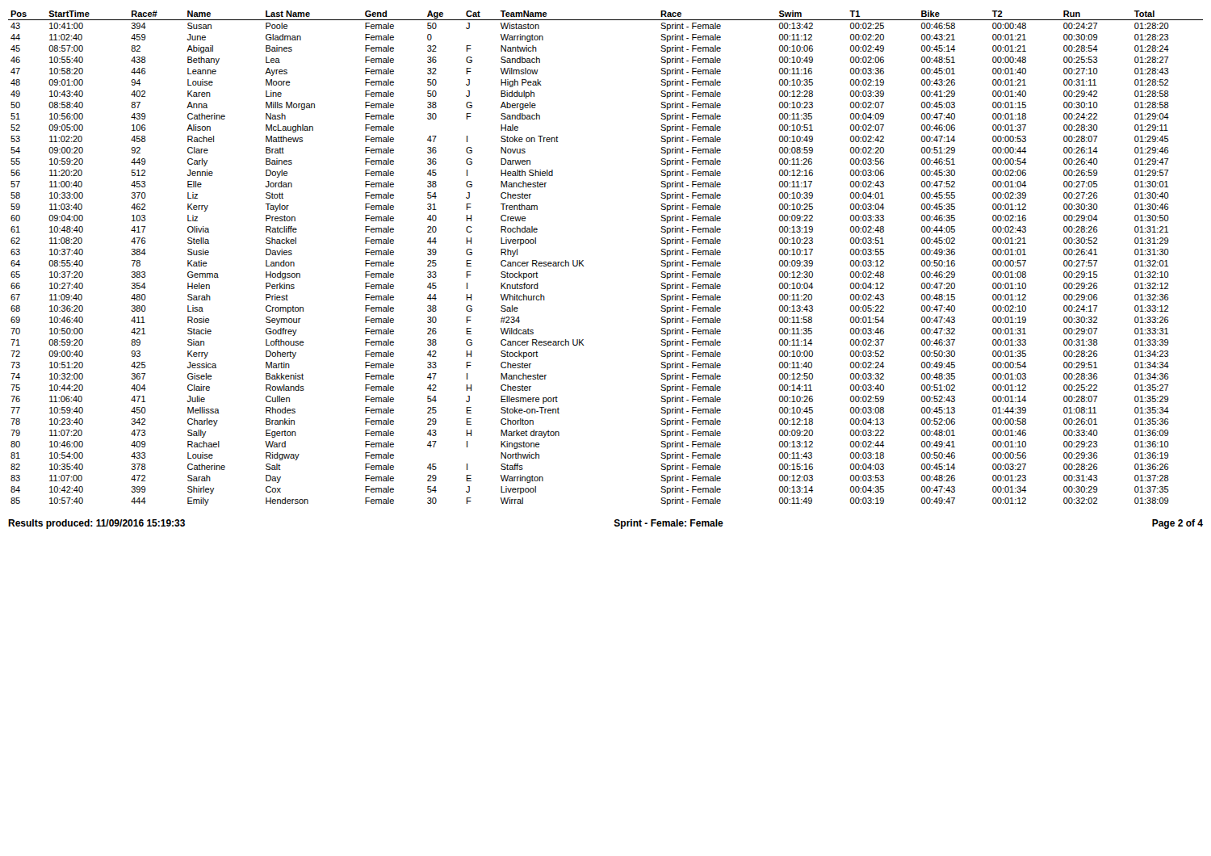| Pos | StartTime | Race# | Name | Last Name | Gend | Age | Cat | TeamName | Race | Swim | T1 | Bike | T2 | Run | Total |
| --- | --- | --- | --- | --- | --- | --- | --- | --- | --- | --- | --- | --- | --- | --- | --- |
| 43 | 10:41:00 | 394 | Susan | Poole | Female | 50 | J | Wistaston | Sprint - Female | 00:13:42 | 00:02:25 | 00:46:58 | 00:00:48 | 00:24:27 | 01:28:20 |
| 44 | 11:02:40 | 459 | June | Gladman | Female | 0 | | Warrington | Sprint - Female | 00:11:12 | 00:02:20 | 00:43:21 | 00:01:21 | 00:30:09 | 01:28:23 |
| 45 | 08:57:00 | 82 | Abigail | Baines | Female | 32 | F | Nantwich | Sprint - Female | 00:10:06 | 00:02:49 | 00:45:14 | 00:01:21 | 00:28:54 | 01:28:24 |
| 46 | 10:55:40 | 438 | Bethany | Lea | Female | 36 | G | Sandbach | Sprint - Female | 00:10:49 | 00:02:06 | 00:48:51 | 00:00:48 | 00:25:53 | 01:28:27 |
| 47 | 10:58:20 | 446 | Leanne | Ayres | Female | 32 | F | Wilmslow | Sprint - Female | 00:11:16 | 00:03:36 | 00:45:01 | 00:01:40 | 00:27:10 | 01:28:43 |
| 48 | 09:01:00 | 94 | Louise | Moore | Female | 50 | J | High Peak | Sprint - Female | 00:10:35 | 00:02:19 | 00:43:26 | 00:01:21 | 00:31:11 | 01:28:52 |
| 49 | 10:43:40 | 402 | Karen | Line | Female | 50 | J | Biddulph | Sprint - Female | 00:12:28 | 00:03:39 | 00:41:29 | 00:01:40 | 00:29:42 | 01:28:58 |
| 50 | 08:58:40 | 87 | Anna | Mills Morgan | Female | 38 | G | Abergele | Sprint - Female | 00:10:23 | 00:02:07 | 00:45:03 | 00:01:15 | 00:30:10 | 01:28:58 |
| 51 | 10:56:00 | 439 | Catherine | Nash | Female | 30 | F | Sandbach | Sprint - Female | 00:11:35 | 00:04:09 | 00:47:40 | 00:01:18 | 00:24:22 | 01:29:04 |
| 52 | 09:05:00 | 106 | Alison | McLaughlan | Female | | | Hale | Sprint - Female | 00:10:51 | 00:02:07 | 00:46:06 | 00:01:37 | 00:28:30 | 01:29:11 |
| 53 | 11:02:20 | 458 | Rachel | Matthews | Female | 47 | I | Stoke on Trent | Sprint - Female | 00:10:49 | 00:02:42 | 00:47:14 | 00:00:53 | 00:28:07 | 01:29:45 |
| 54 | 09:00:20 | 92 | Clare | Bratt | Female | 36 | G | Novus | Sprint - Female | 00:08:59 | 00:02:20 | 00:51:29 | 00:00:44 | 00:26:14 | 01:29:46 |
| 55 | 10:59:20 | 449 | Carly | Baines | Female | 36 | G | Darwen | Sprint - Female | 00:11:26 | 00:03:56 | 00:46:51 | 00:00:54 | 00:26:40 | 01:29:47 |
| 56 | 11:20:20 | 512 | Jennie | Doyle | Female | 45 | I | Health Shield | Sprint - Female | 00:12:16 | 00:03:06 | 00:45:30 | 00:02:06 | 00:26:59 | 01:29:57 |
| 57 | 11:00:40 | 453 | Elle | Jordan | Female | 38 | G | Manchester | Sprint - Female | 00:11:17 | 00:02:43 | 00:47:52 | 00:01:04 | 00:27:05 | 01:30:01 |
| 58 | 10:33:00 | 370 | Liz | Stott | Female | 54 | J | Chester | Sprint - Female | 00:10:39 | 00:04:01 | 00:45:55 | 00:02:39 | 00:27:26 | 01:30:40 |
| 59 | 11:03:40 | 462 | Kerry | Taylor | Female | 31 | F | Trentham | Sprint - Female | 00:10:25 | 00:03:04 | 00:45:35 | 00:01:12 | 00:30:30 | 01:30:46 |
| 60 | 09:04:00 | 103 | Liz | Preston | Female | 40 | H | Crewe | Sprint - Female | 00:09:22 | 00:03:33 | 00:46:35 | 00:02:16 | 00:29:04 | 01:30:50 |
| 61 | 10:48:40 | 417 | Olivia | Ratcliffe | Female | 20 | C | Rochdale | Sprint - Female | 00:13:19 | 00:02:48 | 00:44:05 | 00:02:43 | 00:28:26 | 01:31:21 |
| 62 | 11:08:20 | 476 | Stella | Shackel | Female | 44 | H | Liverpool | Sprint - Female | 00:10:23 | 00:03:51 | 00:45:02 | 00:01:21 | 00:30:52 | 01:31:29 |
| 63 | 10:37:40 | 384 | Susie | Davies | Female | 39 | G | Rhyl | Sprint - Female | 00:10:17 | 00:03:55 | 00:49:36 | 00:01:01 | 00:26:41 | 01:31:30 |
| 64 | 08:55:40 | 78 | Katie | Landon | Female | 25 | E | Cancer Research UK | Sprint - Female | 00:09:39 | 00:03:12 | 00:50:16 | 00:00:57 | 00:27:57 | 01:32:01 |
| 65 | 10:37:20 | 383 | Gemma | Hodgson | Female | 33 | F | Stockport | Sprint - Female | 00:12:30 | 00:02:48 | 00:46:29 | 00:01:08 | 00:29:15 | 01:32:10 |
| 66 | 10:27:40 | 354 | Helen | Perkins | Female | 45 | I | Knutsford | Sprint - Female | 00:10:04 | 00:04:12 | 00:47:20 | 00:01:10 | 00:29:26 | 01:32:12 |
| 67 | 11:09:40 | 480 | Sarah | Priest | Female | 44 | H | Whitchurch | Sprint - Female | 00:11:20 | 00:02:43 | 00:48:15 | 00:01:12 | 00:29:06 | 01:32:36 |
| 68 | 10:36:20 | 380 | Lisa | Crompton | Female | 38 | G | Sale | Sprint - Female | 00:13:43 | 00:05:22 | 00:47:40 | 00:02:10 | 00:24:17 | 01:33:12 |
| 69 | 10:46:40 | 411 | Rosie | Seymour | Female | 30 | F | #234 | Sprint - Female | 00:11:58 | 00:01:54 | 00:47:43 | 00:01:19 | 00:30:32 | 01:33:26 |
| 70 | 10:50:00 | 421 | Stacie | Godfrey | Female | 26 | E | Wildcats | Sprint - Female | 00:11:35 | 00:03:46 | 00:47:32 | 00:01:31 | 00:29:07 | 01:33:31 |
| 71 | 08:59:20 | 89 | Sian | Lofthouse | Female | 38 | G | Cancer Research UK | Sprint - Female | 00:11:14 | 00:02:37 | 00:46:37 | 00:01:33 | 00:31:38 | 01:33:39 |
| 72 | 09:00:40 | 93 | Kerry | Doherty | Female | 42 | H | Stockport | Sprint - Female | 00:10:00 | 00:03:52 | 00:50:30 | 00:01:35 | 00:28:26 | 01:34:23 |
| 73 | 10:51:20 | 425 | Jessica | Martin | Female | 33 | F | Chester | Sprint - Female | 00:11:40 | 00:02:24 | 00:49:45 | 00:00:54 | 00:29:51 | 01:34:34 |
| 74 | 10:32:00 | 367 | Gisele | Bakkenist | Female | 47 | I | Manchester | Sprint - Female | 00:12:50 | 00:03:32 | 00:48:35 | 00:01:03 | 00:28:36 | 01:34:36 |
| 75 | 10:44:20 | 404 | Claire | Rowlands | Female | 42 | H | Chester | Sprint - Female | 00:14:11 | 00:03:40 | 00:51:02 | 00:01:12 | 00:25:22 | 01:35:27 |
| 76 | 11:06:40 | 471 | Julie | Cullen | Female | 54 | J | Ellesmere port | Sprint - Female | 00:10:26 | 00:02:59 | 00:52:43 | 00:01:14 | 00:28:07 | 01:35:29 |
| 77 | 10:59:40 | 450 | Mellissa | Rhodes | Female | 25 | E | Stoke-on-Trent | Sprint - Female | 00:10:45 | 00:03:08 | 00:45:13 | 01:44:39 | 01:08:11 | 01:35:34 |
| 78 | 10:23:40 | 342 | Charley | Brankin | Female | 29 | E | Chorlton | Sprint - Female | 00:12:18 | 00:04:13 | 00:52:06 | 00:00:58 | 00:26:01 | 01:35:36 |
| 79 | 11:07:20 | 473 | Sally | Egerton | Female | 43 | H | Market drayton | Sprint - Female | 00:09:20 | 00:03:22 | 00:48:01 | 00:01:46 | 00:33:40 | 01:36:09 |
| 80 | 10:46:00 | 409 | Rachael | Ward | Female | 47 | I | Kingstone | Sprint - Female | 00:13:12 | 00:02:44 | 00:49:41 | 00:01:10 | 00:29:23 | 01:36:10 |
| 81 | 10:54:00 | 433 | Louise | Ridgway | Female | | | Northwich | Sprint - Female | 00:11:43 | 00:03:18 | 00:50:46 | 00:00:56 | 00:29:36 | 01:36:19 |
| 82 | 10:35:40 | 378 | Catherine | Salt | Female | 45 | I | Staffs | Sprint - Female | 00:15:16 | 00:04:03 | 00:45:14 | 00:03:27 | 00:28:26 | 01:36:26 |
| 83 | 11:07:00 | 472 | Sarah | Day | Female | 29 | E | Warrington | Sprint - Female | 00:12:03 | 00:03:53 | 00:48:26 | 00:01:23 | 00:31:43 | 01:37:28 |
| 84 | 10:42:40 | 399 | Shirley | Cox | Female | 54 | J | Liverpool | Sprint - Female | 00:13:14 | 00:04:35 | 00:47:43 | 00:01:34 | 00:30:29 | 01:37:35 |
| 85 | 10:57:40 | 444 | Emily | Henderson | Female | 30 | F | Wirral | Sprint - Female | 00:11:49 | 00:03:19 | 00:49:47 | 00:01:12 | 00:32:02 | 01:38:09 |
Results produced: 11/09/2016 15:19:33
Sprint - Female: Female
Page 2 of 4